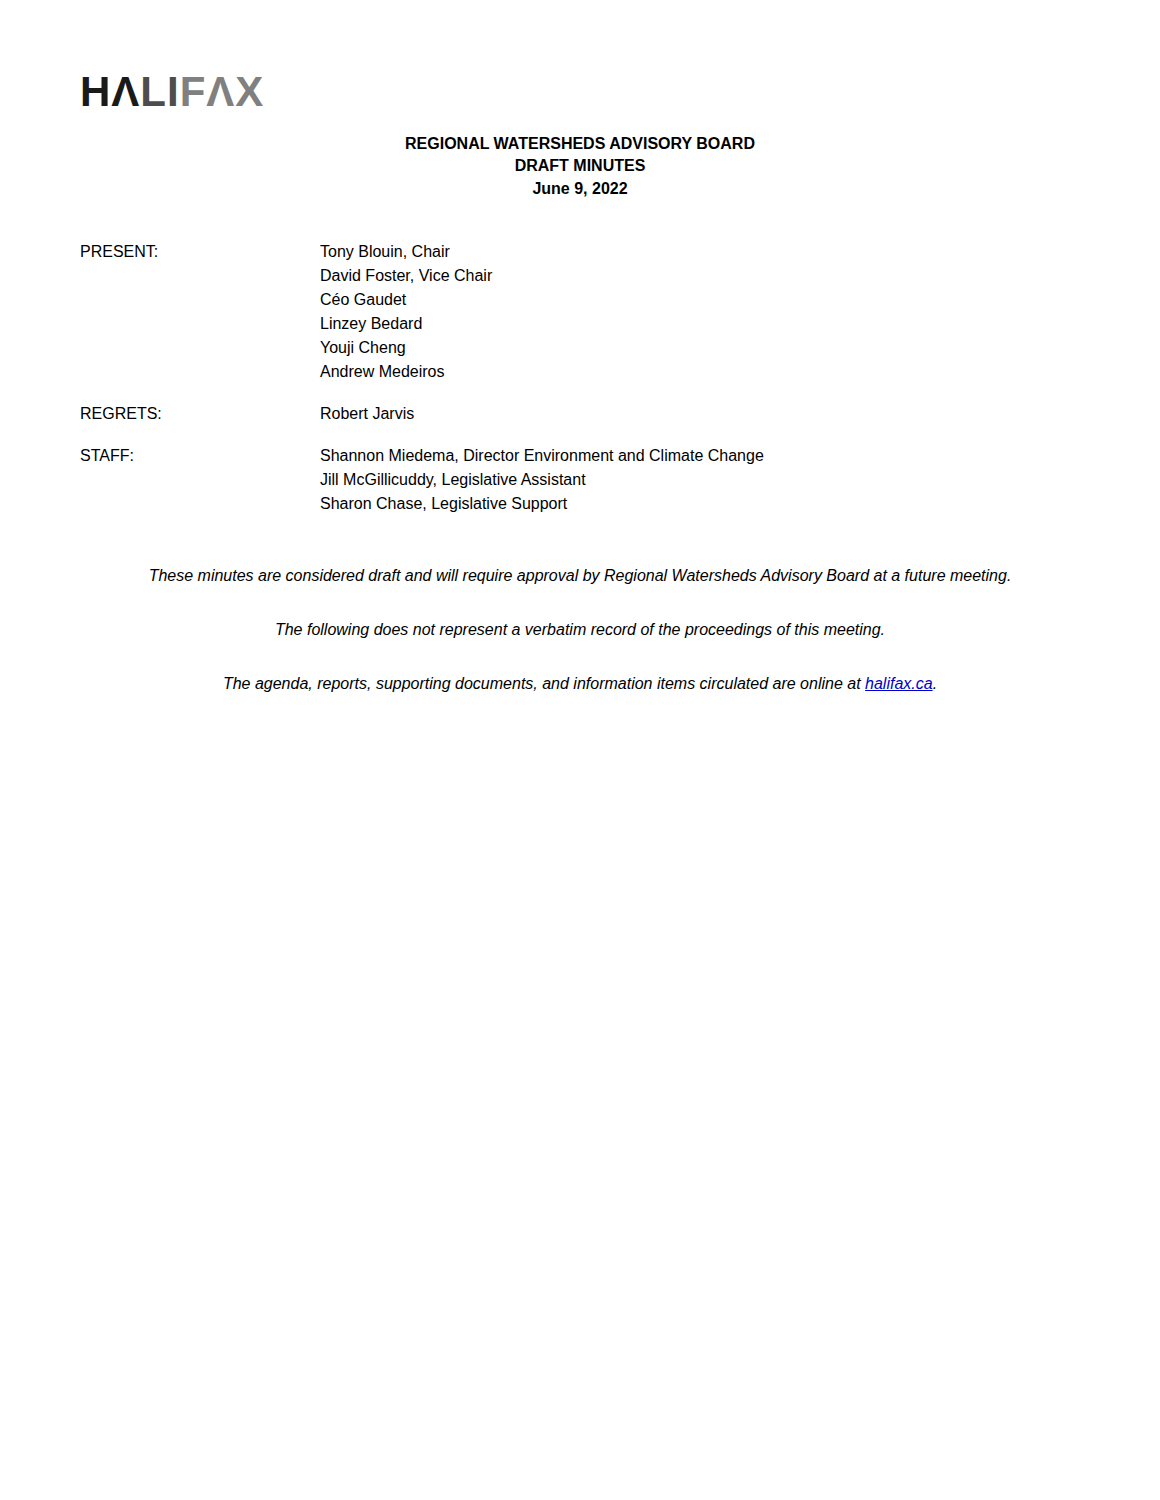HΛLIFΛX
REGIONAL WATERSHEDS ADVISORY BOARD
DRAFT MINUTES
June 9, 2022
| PRESENT: | Tony Blouin, Chair David Foster, Vice Chair Céo Gaudet Linzey Bedard Youji Cheng Andrew Medeiros |
| REGRETS: | Robert Jarvis |
| STAFF: | Shannon Miedema, Director Environment and Climate Change Jill McGillicuddy, Legislative Assistant Sharon Chase, Legislative Support |
These minutes are considered draft and will require approval by Regional Watersheds Advisory Board at a future meeting.
The following does not represent a verbatim record of the proceedings of this meeting.
The agenda, reports, supporting documents, and information items circulated are online at halifax.ca.